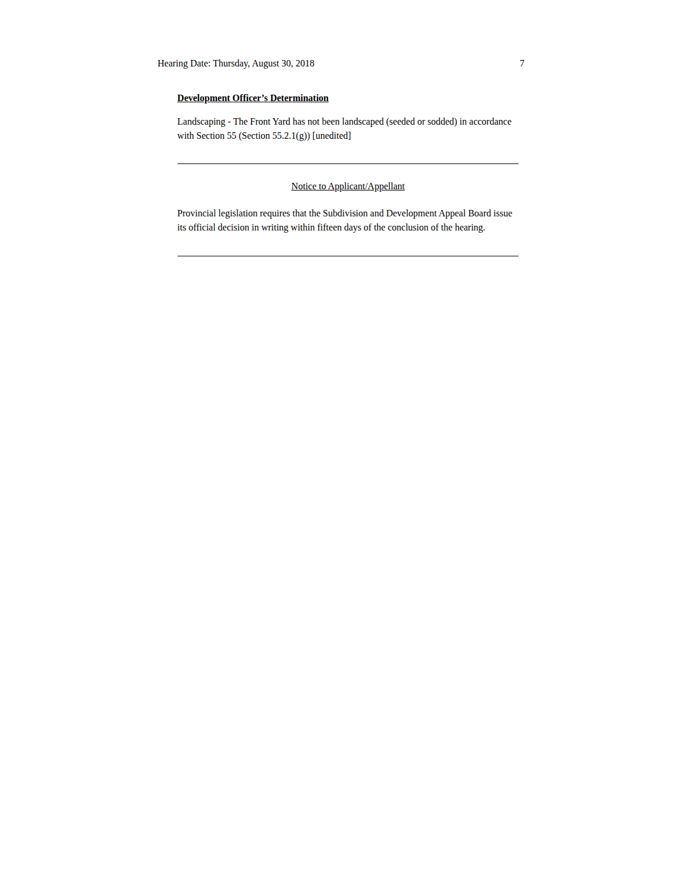Hearing Date: Thursday, August 30, 2018
7
Development Officer’s Determination
Landscaping - The Front Yard has not been landscaped (seeded or sodded) in accordance with Section 55 (Section 55.2.1(g)) [unedited]
Notice to Applicant/Appellant
Provincial legislation requires that the Subdivision and Development Appeal Board issue its official decision in writing within fifteen days of the conclusion of the hearing.